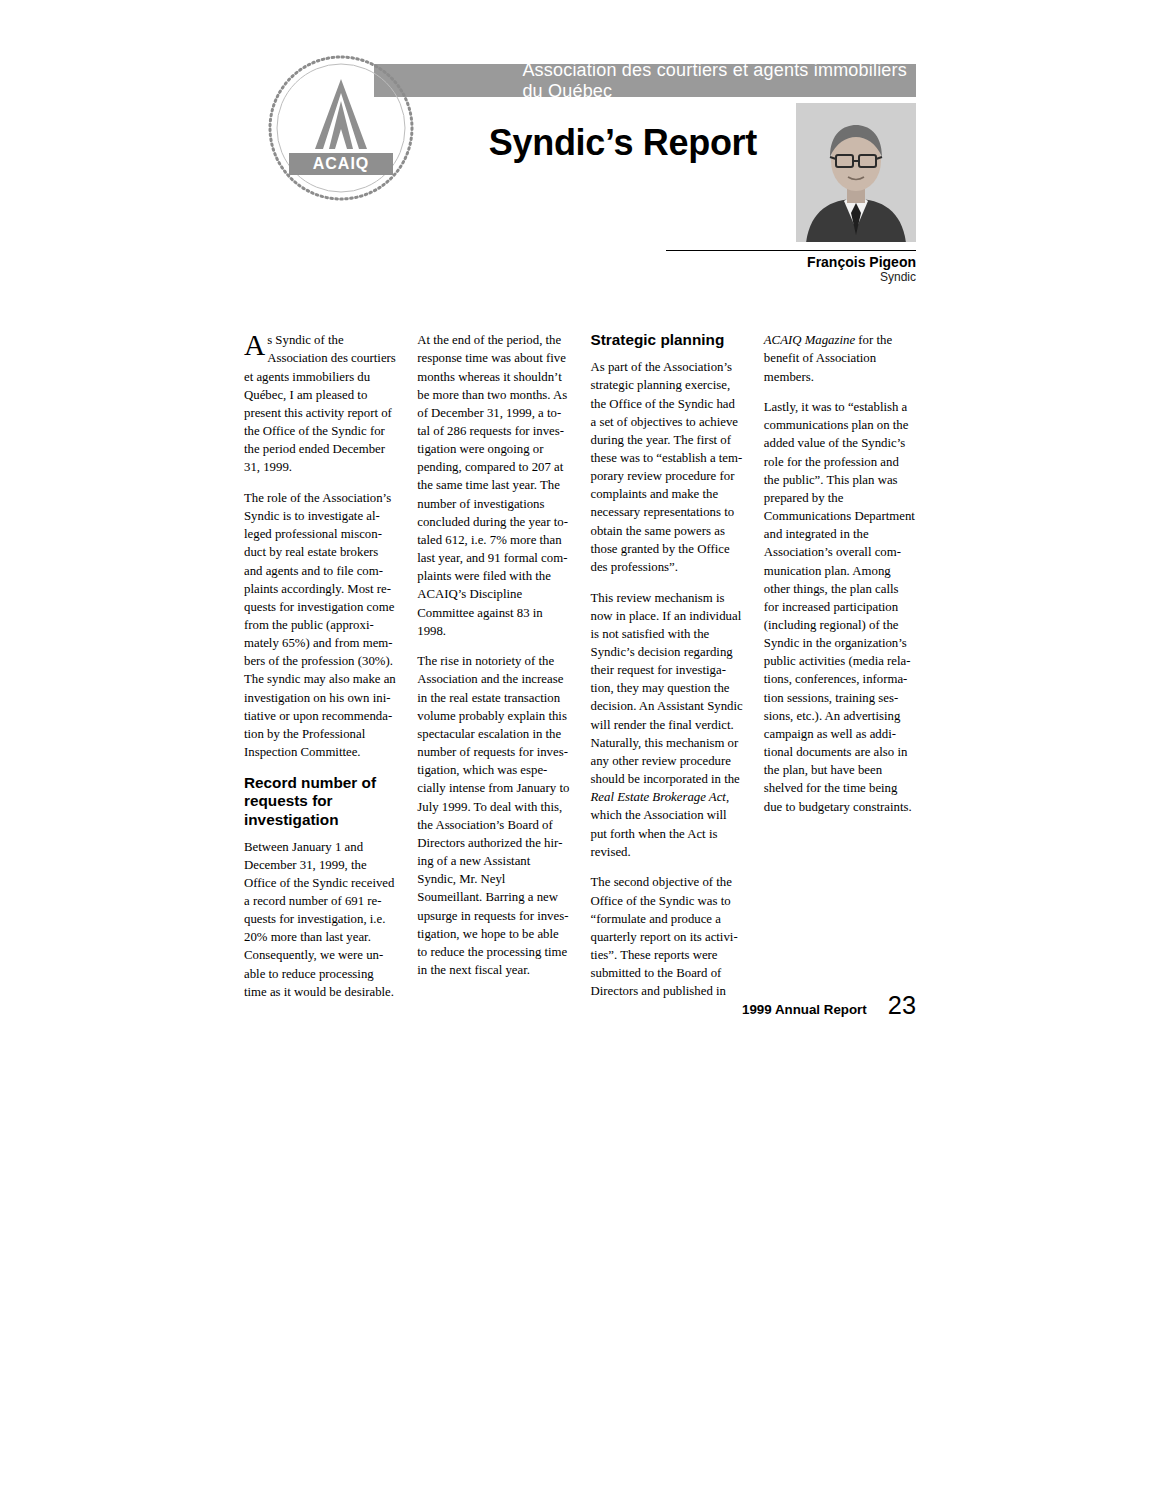Association des courtiers et agents immobiliers du Québec
ACAIQ
Syndic’s Report
François Pigeon
Syndic
As Syndic of the Association des courtiers et agents immobiliers du Québec, I am pleased to present this activity report of the Office of the Syndic for the period ended December 31, 1999.
The role of the Association’s Syndic is to investigate alleged professional misconduct by real estate brokers and agents and to file complaints accordingly. Most requests for investigation come from the public (approximately 65%) and from members of the profession (30%). The syndic may also make an investigation on his own initiative or upon recommendation by the Professional Inspection Committee.
Record number of requests for investigation
Between January 1 and December 31, 1999, the Office of the Syndic received a record number of 691 requests for investigation, i.e. 20% more than last year. Consequently, we were unable to reduce processing time as it would be desirable. At the end of the period, the response time was about five months whereas it shouldn’t be more than two months. As of December 31, 1999, a total of 286 requests for investigation were ongoing or pending, compared to 207 at the same time last year. The number of investigations concluded during the year totaled 612, i.e. 7% more than last year, and 91 formal complaints were filed with the ACAIQ’s Discipline Committee against 83 in 1998.
The rise in notoriety of the Association and the increase in the real estate transaction volume probably explain this spectacular escalation in the number of requests for investigation, which was especially intense from January to July 1999. To deal with this, the Association’s Board of Directors authorized the hiring of a new Assistant Syndic, Mr. Neyl Soumeillant. Barring a new upsurge in requests for investigation, we hope to be able to reduce the processing time in the next fiscal year.
Strategic planning
As part of the Association’s strategic planning exercise, the Office of the Syndic had a set of objectives to achieve during the year. The first of these was to “establish a temporary review procedure for complaints and make the necessary representations to obtain the same powers as those granted by the Office des professions”.
This review mechanism is now in place. If an individual is not satisfied with the Syndic’s decision regarding their request for investigation, they may question the decision. An Assistant Syndic will render the final verdict. Naturally, this mechanism or any other review procedure should be incorporated in the Real Estate Brokerage Act, which the Association will put forth when the Act is revised.
The second objective of the Office of the Syndic was to “formulate and produce a quarterly report on its activities”. These reports were submitted to the Board of Directors and published in ACAIQ Magazine for the benefit of Association members.
Lastly, it was to “establish a communications plan on the added value of the Syndic’s role for the profession and the public”. This plan was prepared by the Communications Department and integrated in the Association’s overall communication plan. Among other things, the plan calls for increased participation (including regional) of the Syndic in the organization’s public activities (media relations, conferences, information sessions, training sessions, etc.). An advertising campaign as well as additional documents are also in the plan, but have been shelved for the time being due to budgetary constraints.
1999 Annual Report 23